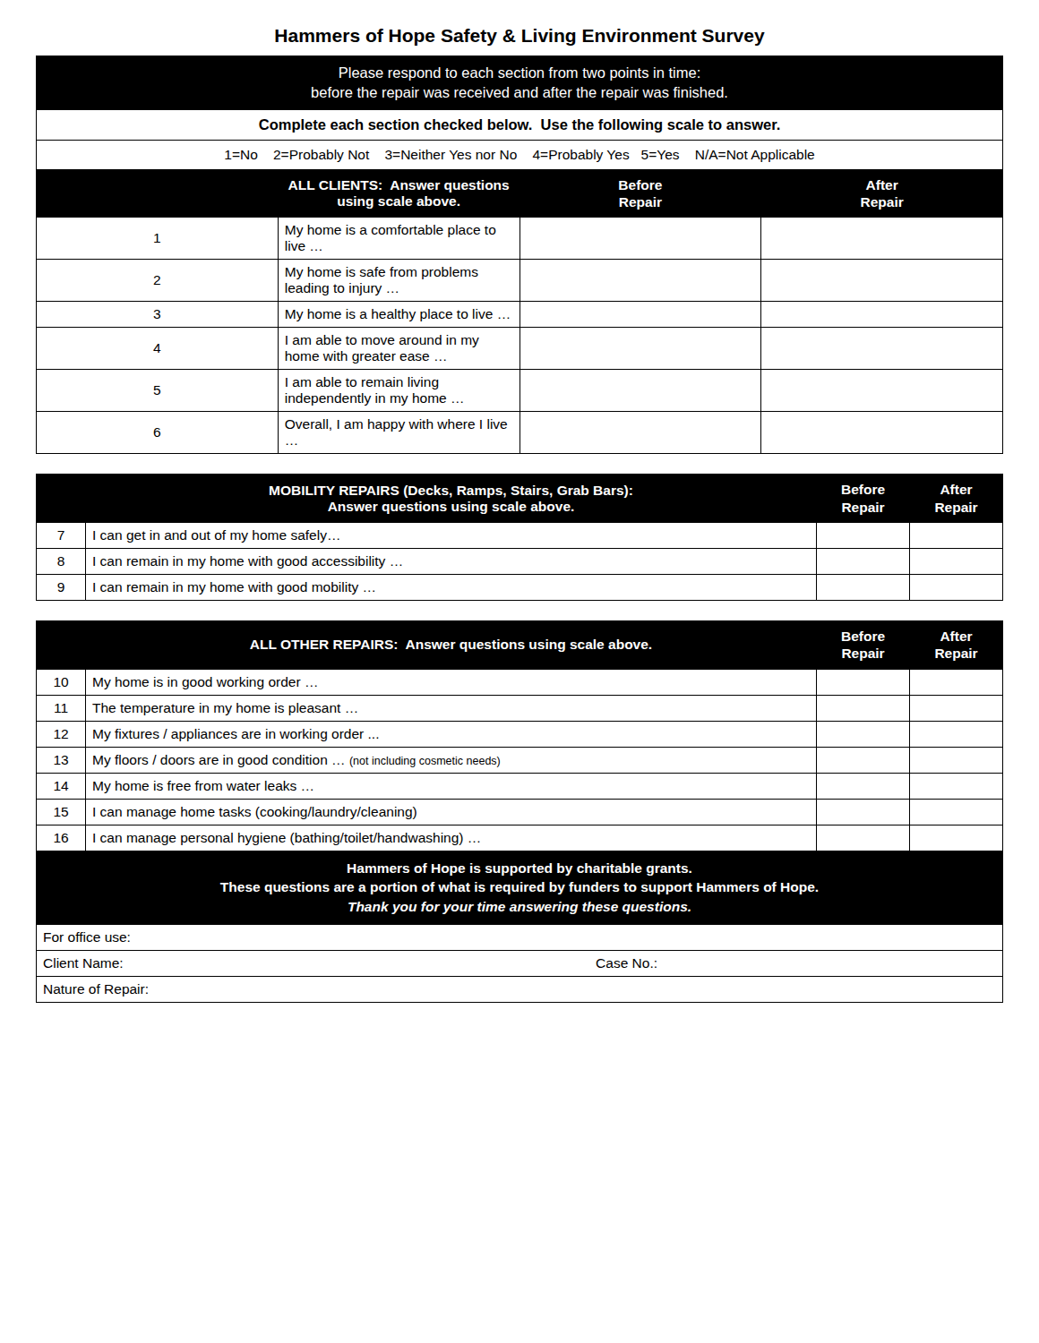Hammers of Hope Safety & Living Environment Survey
| Please respond to each section from two points in time: before the repair was received and after the repair was finished. |
| Complete each section checked below. Use the following scale to answer. |
| 1=No 2=Probably Not 3=Neither Yes nor No 4=Probably Yes 5=Yes N/A=Not Applicable |
| | ALL CLIENTS: Answer questions using scale above. | Before Repair | After Repair |
| 1 | My home is a comfortable place to live … | | |
| 2 | My home is safe from problems leading to injury … | | |
| 3 | My home is a healthy place to live … | | |
| 4 | I am able to move around in my home with greater ease … | | |
| 5 | I am able to remain living independently in my home … | | |
| 6 | Overall, I am happy with where I live … | | |
| | MOBILITY REPAIRS (Decks, Ramps, Stairs, Grab Bars): Answer questions using scale above. | Before Repair | After Repair |
| 7 | I can get in and out of my home safely… | | |
| 8 | I can remain in my home with good accessibility … | | |
| 9 | I can remain in my home with good mobility … | | |
| | ALL OTHER REPAIRS: Answer questions using scale above. | Before Repair | After Repair |
| 10 | My home is in good working order … | | |
| 11 | The temperature in my home is pleasant … | | |
| 12 | My fixtures / appliances are in working order ... | | |
| 13 | My floors / doors are in good condition … (not including cosmetic needs) | | |
| 14 | My home is free from water leaks … | | |
| 15 | I can manage home tasks (cooking/laundry/cleaning) | | |
| 16 | I can manage personal hygiene (bathing/toilet/handwashing) … | | |
| Hammers of Hope is supported by charitable grants. These questions are a portion of what is required by funders to support Hammers of Hope. Thank you for your time answering these questions. |
| For office use: |
| Client Name: Case No.: |
| Nature of Repair: |